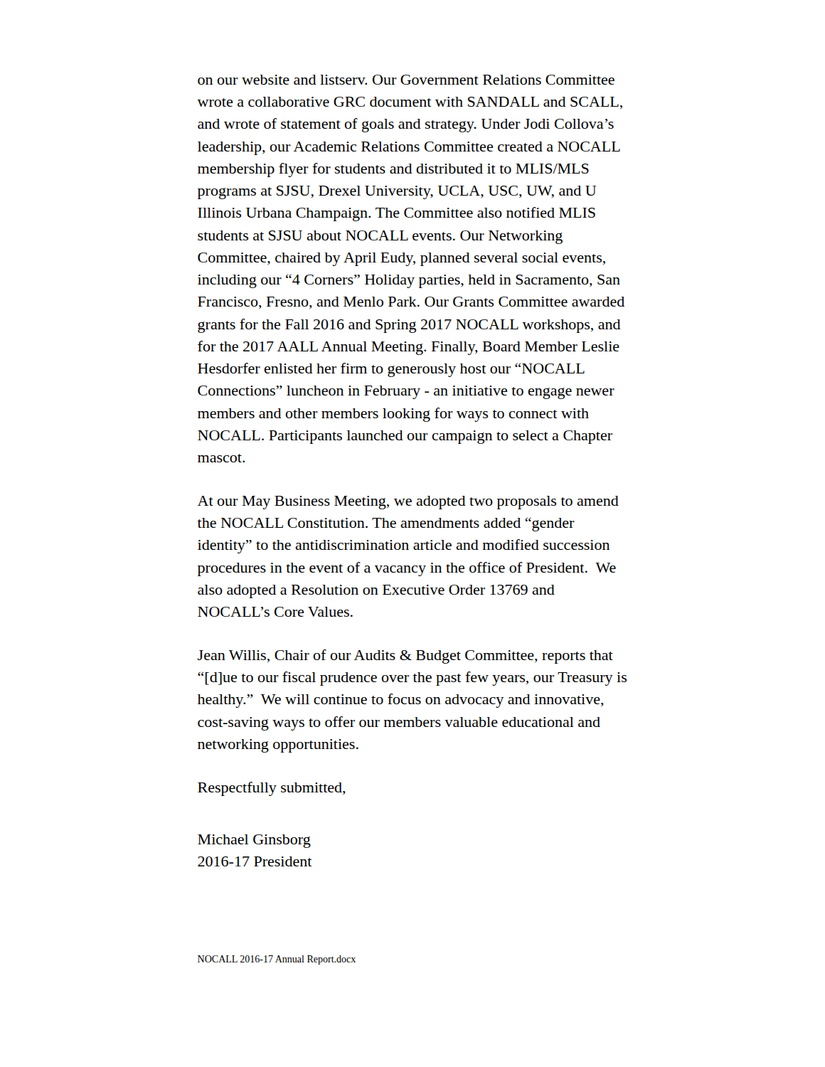on our website and listserv. Our Government Relations Committee wrote a collaborative GRC document with SANDALL and SCALL, and wrote of statement of goals and strategy. Under Jodi Collova’s leadership, our Academic Relations Committee created a NOCALL membership flyer for students and distributed it to MLIS/MLS programs at SJSU, Drexel University, UCLA, USC, UW, and U Illinois Urbana Champaign. The Committee also notified MLIS students at SJSU about NOCALL events. Our Networking Committee, chaired by April Eudy, planned several social events, including our “4 Corners” Holiday parties, held in Sacramento, San Francisco, Fresno, and Menlo Park. Our Grants Committee awarded grants for the Fall 2016 and Spring 2017 NOCALL workshops, and for the 2017 AALL Annual Meeting. Finally, Board Member Leslie Hesdorfer enlisted her firm to generously host our “NOCALL Connections” luncheon in February - an initiative to engage newer members and other members looking for ways to connect with NOCALL. Participants launched our campaign to select a Chapter mascot.
At our May Business Meeting, we adopted two proposals to amend the NOCALL Constitution. The amendments added “gender identity” to the antidiscrimination article and modified succession procedures in the event of a vacancy in the office of President. We also adopted a Resolution on Executive Order 13769 and NOCALL’s Core Values.
Jean Willis, Chair of our Audits & Budget Committee, reports that “[d]ue to our fiscal prudence over the past few years, our Treasury is healthy.” We will continue to focus on advocacy and innovative, cost-saving ways to offer our members valuable educational and networking opportunities.
Respectfully submitted,
Michael Ginsborg
2016-17 President
NOCALL 2016-17 Annual Report.docx